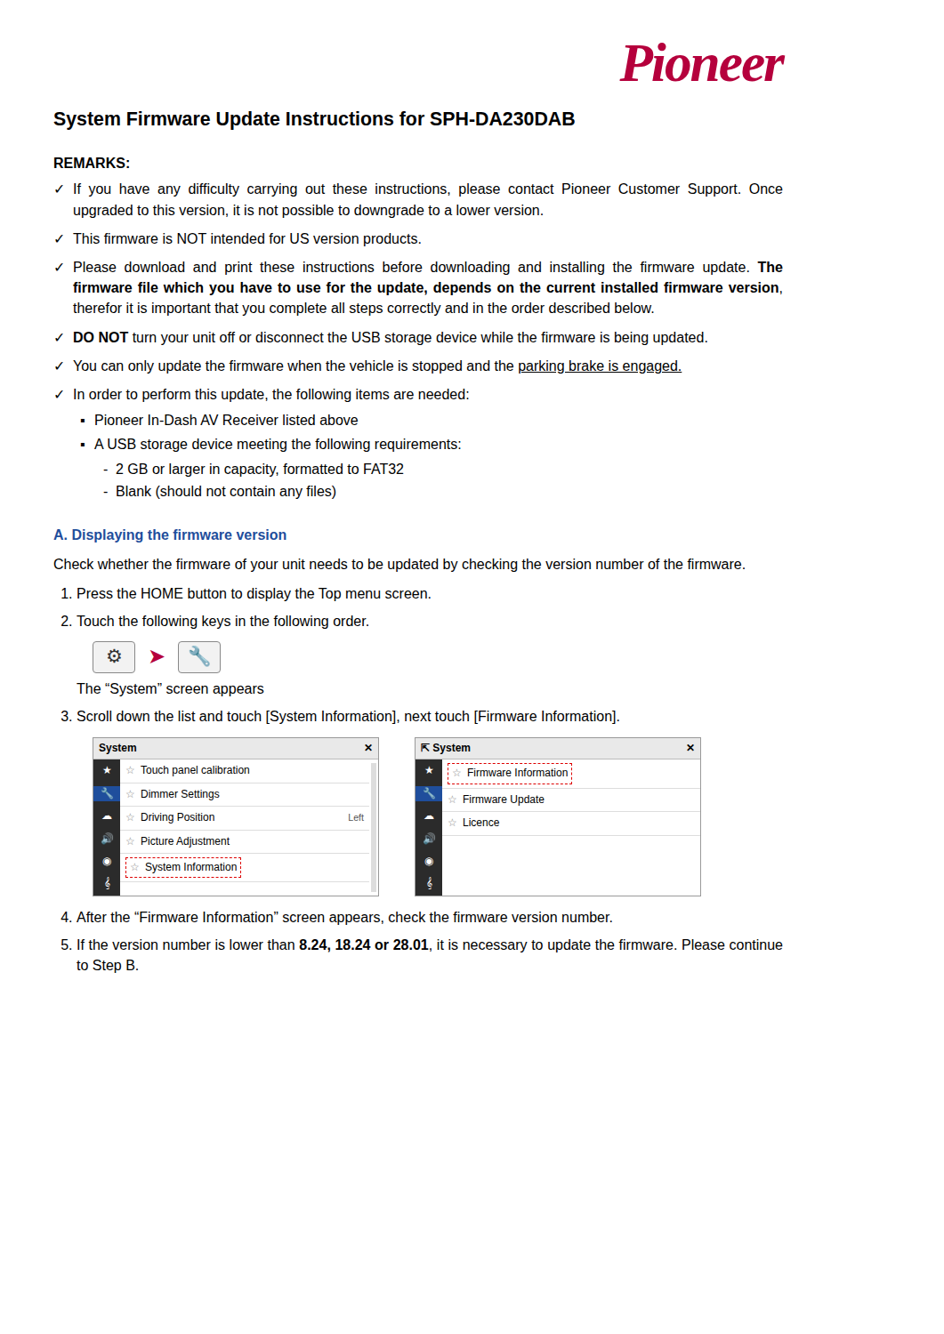Pioneer
System Firmware Update Instructions for SPH-DA230DAB
REMARKS:
If you have any difficulty carrying out these instructions, please contact Pioneer Customer Support. Once upgraded to this version, it is not possible to downgrade to a lower version.
This firmware is NOT intended for US version products.
Please download and print these instructions before downloading and installing the firmware update. The firmware file which you have to use for the update, depends on the current installed firmware version, therefor it is important that you complete all steps correctly and in the order described below.
DO NOT turn your unit off or disconnect the USB storage device while the firmware is being updated.
You can only update the firmware when the vehicle is stopped and the parking brake is engaged.
In order to perform this update, the following items are needed:
Pioneer In-Dash AV Receiver listed above
A USB storage device meeting the following requirements:
2 GB or larger in capacity, formatted to FAT32
Blank (should not contain any files)
A. Displaying the firmware version
Check whether the firmware of your unit needs to be updated by checking the version number of the firmware.
Press the HOME button to display the Top menu screen.
Touch the following keys in the following order.
⚙
➤
🔧
The “System” screen appears
Scroll down the list and touch [System Information], next touch [Firmware Information].
System✕
★
🔧
☁
🔊
◉
𝄞
☆Touch panel calibration
☆Dimmer Settings
☆Driving Position Left
☆Picture Adjustment
☆System Information
⇱ System✕
★
🔧
☁
🔊
◉
𝄞
☆Firmware Information
☆Firmware Update
☆Licence
After the “Firmware Information” screen appears, check the firmware version number.
If the version number is lower than 8.24, 18.24 or 28.01, it is necessary to update the firmware. Please continue to Step B.